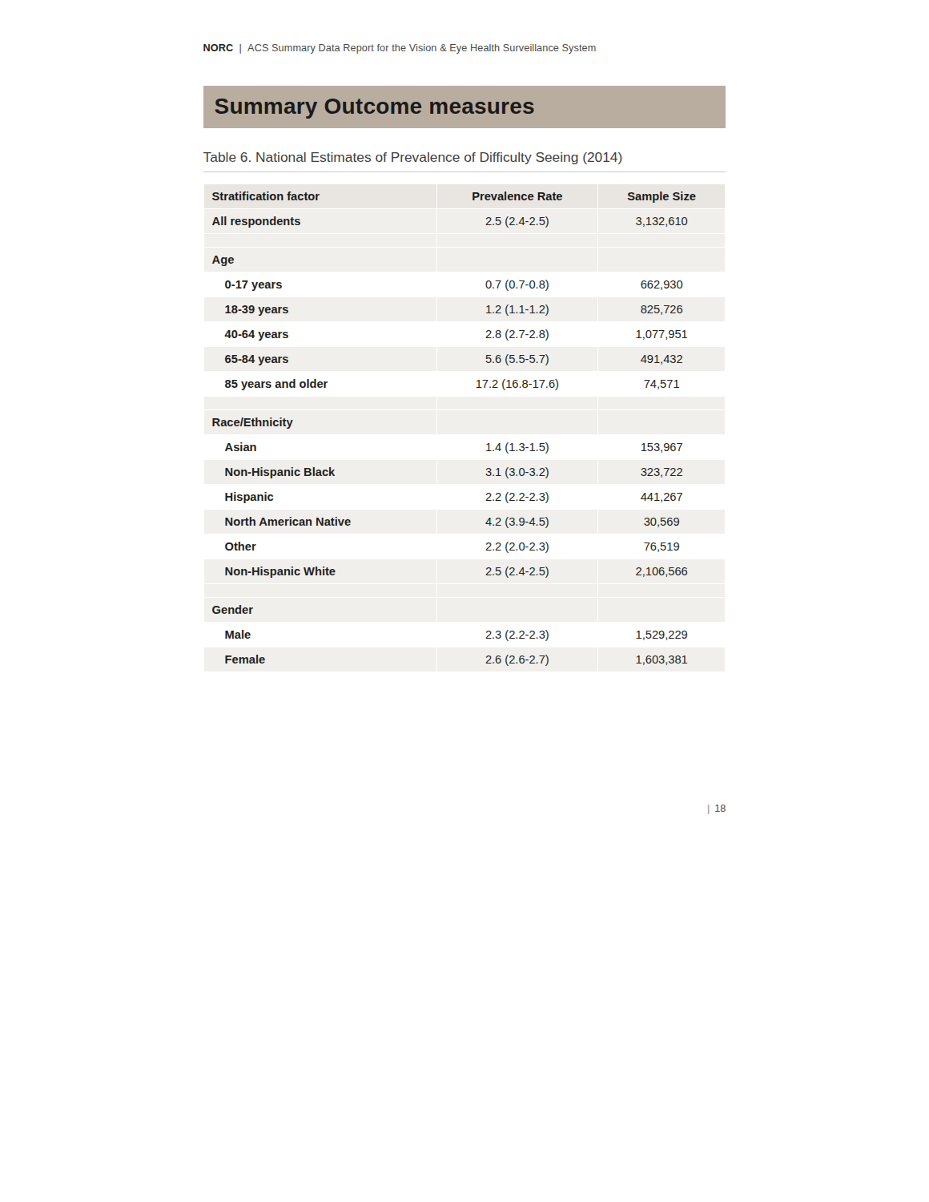NORC | ACS Summary Data Report for the Vision & Eye Health Surveillance System
Summary Outcome measures
Table 6. National Estimates of Prevalence of Difficulty Seeing (2014)
| Stratification factor | Prevalence Rate | Sample Size |
| --- | --- | --- |
| All respondents | 2.5 (2.4-2.5) | 3,132,610 |
| Age | | |
| 0-17 years | 0.7 (0.7-0.8) | 662,930 |
| 18-39 years | 1.2 (1.1-1.2) | 825,726 |
| 40-64 years | 2.8 (2.7-2.8) | 1,077,951 |
| 65-84 years | 5.6 (5.5-5.7) | 491,432 |
| 85 years and older | 17.2 (16.8-17.6) | 74,571 |
| Race/Ethnicity | | |
| Asian | 1.4 (1.3-1.5) | 153,967 |
| Non-Hispanic Black | 3.1 (3.0-3.2) | 323,722 |
| Hispanic | 2.2 (2.2-2.3) | 441,267 |
| North American Native | 4.2 (3.9-4.5) | 30,569 |
| Other | 2.2 (2.0-2.3) | 76,519 |
| Non-Hispanic White | 2.5 (2.4-2.5) | 2,106,566 |
| Gender | | |
| Male | 2.3 (2.2-2.3) | 1,529,229 |
| Female | 2.6 (2.6-2.7) | 1,603,381 |
|18